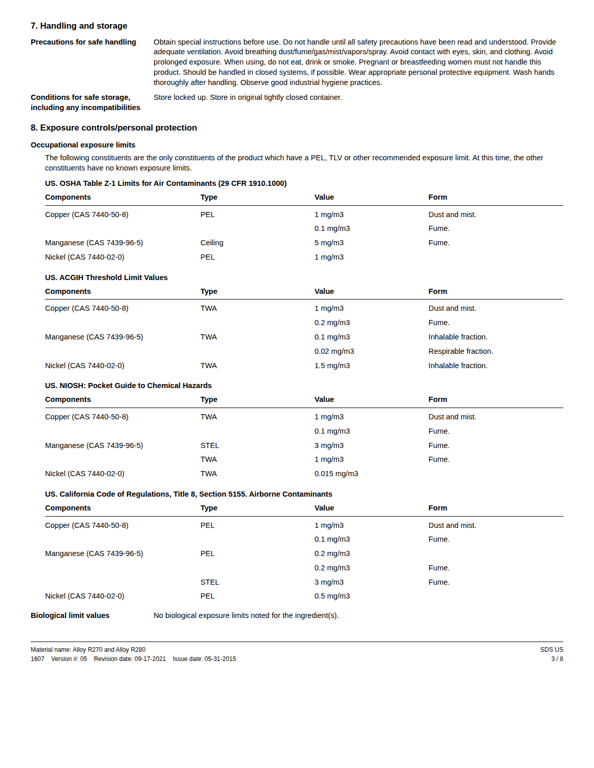7. Handling and storage
Precautions for safe handling
Obtain special instructions before use. Do not handle until all safety precautions have been read and understood. Provide adequate ventilation. Avoid breathing dust/fume/gas/mist/vapors/spray. Avoid contact with eyes, skin, and clothing. Avoid prolonged exposure. When using, do not eat, drink or smoke. Pregnant or breastfeeding women must not handle this product. Should be handled in closed systems, if possible. Wear appropriate personal protective equipment. Wash hands thoroughly after handling. Observe good industrial hygiene practices.
Conditions for safe storage, including any incompatibilities
Store locked up. Store in original tightly closed container.
8. Exposure controls/personal protection
Occupational exposure limits
The following constituents are the only constituents of the product which have a PEL, TLV or other recommended exposure limit. At this time, the other constituents have no known exposure limits.
US. OSHA Table Z-1 Limits for Air Contaminants (29 CFR 1910.1000)
| Components | Type | Value | Form |
| --- | --- | --- | --- |
| Copper (CAS 7440-50-8) | PEL | 1 mg/m3 | Dust and mist. |
| | | 0.1 mg/m3 | Fume. |
| Manganese (CAS 7439-96-5) | Ceiling | 5 mg/m3 | Fume. |
| Nickel (CAS 7440-02-0) | PEL | 1 mg/m3 | |
US. ACGIH Threshold Limit Values
| Components | Type | Value | Form |
| --- | --- | --- | --- |
| Copper (CAS 7440-50-8) | TWA | 1 mg/m3 | Dust and mist. |
| | | 0.2 mg/m3 | Fume. |
| Manganese (CAS 7439-96-5) | TWA | 0.1 mg/m3 | Inhalable fraction. |
| | | 0.02 mg/m3 | Respirable fraction. |
| Nickel (CAS 7440-02-0) | TWA | 1.5 mg/m3 | Inhalable fraction. |
US. NIOSH: Pocket Guide to Chemical Hazards
| Components | Type | Value | Form |
| --- | --- | --- | --- |
| Copper (CAS 7440-50-8) | TWA | 1 mg/m3 | Dust and mist. |
| | | 0.1 mg/m3 | Fume. |
| Manganese (CAS 7439-96-5) | STEL | 3 mg/m3 | Fume. |
| | TWA | 1 mg/m3 | Fume. |
| Nickel (CAS 7440-02-0) | TWA | 0.015 mg/m3 | |
US. California Code of Regulations, Title 8, Section 5155. Airborne Contaminants
| Components | Type | Value | Form |
| --- | --- | --- | --- |
| Copper (CAS 7440-50-8) | PEL | 1 mg/m3 | Dust and mist. |
| | | 0.1 mg/m3 | Fume. |
| Manganese (CAS 7439-96-5) | PEL | 0.2 mg/m3 | |
| | | 0.2 mg/m3 | Fume. |
| | STEL | 3 mg/m3 | Fume. |
| Nickel (CAS 7440-02-0) | PEL | 0.5 mg/m3 | |
Biological limit values
No biological exposure limits noted for the ingredient(s).
Material name: Alloy R270 and Alloy R280
1607 Version #: 05 Revision date: 09-17-2021 Issue date: 05-31-2015
SDS US
3 / 8